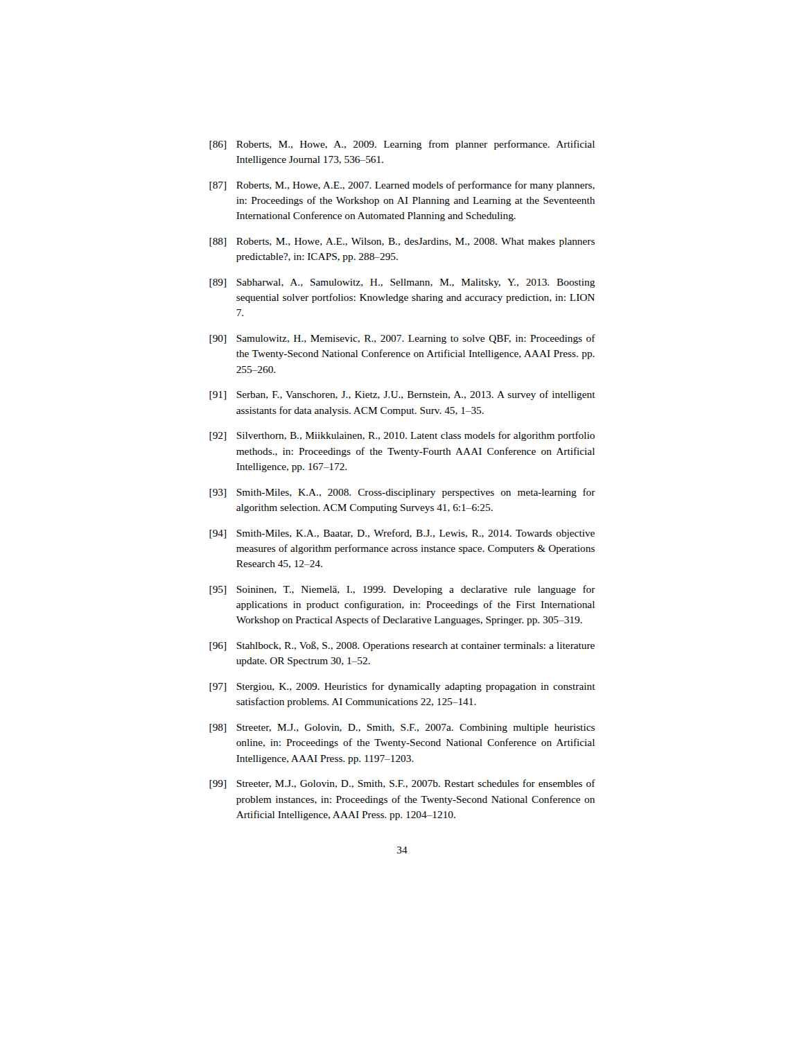[86] Roberts, M., Howe, A., 2009. Learning from planner performance. Artificial Intelligence Journal 173, 536–561.
[87] Roberts, M., Howe, A.E., 2007. Learned models of performance for many planners, in: Proceedings of the Workshop on AI Planning and Learning at the Seventeenth International Conference on Automated Planning and Scheduling.
[88] Roberts, M., Howe, A.E., Wilson, B., desJardins, M., 2008. What makes planners predictable?, in: ICAPS, pp. 288–295.
[89] Sabharwal, A., Samulowitz, H., Sellmann, M., Malitsky, Y., 2013. Boosting sequential solver portfolios: Knowledge sharing and accuracy prediction, in: LION 7.
[90] Samulowitz, H., Memisevic, R., 2007. Learning to solve QBF, in: Proceedings of the Twenty-Second National Conference on Artificial Intelligence, AAAI Press. pp. 255–260.
[91] Serban, F., Vanschoren, J., Kietz, J.U., Bernstein, A., 2013. A survey of intelligent assistants for data analysis. ACM Comput. Surv. 45, 1–35.
[92] Silverthorn, B., Miikkulainen, R., 2010. Latent class models for algorithm portfolio methods., in: Proceedings of the Twenty-Fourth AAAI Conference on Artificial Intelligence, pp. 167–172.
[93] Smith-Miles, K.A., 2008. Cross-disciplinary perspectives on meta-learning for algorithm selection. ACM Computing Surveys 41, 6:1–6:25.
[94] Smith-Miles, K.A., Baatar, D., Wreford, B.J., Lewis, R., 2014. Towards objective measures of algorithm performance across instance space. Computers & Operations Research 45, 12–24.
[95] Soininen, T., Niemelä, I., 1999. Developing a declarative rule language for applications in product configuration, in: Proceedings of the First International Workshop on Practical Aspects of Declarative Languages, Springer. pp. 305–319.
[96] Stahlbock, R., Voß, S., 2008. Operations research at container terminals: a literature update. OR Spectrum 30, 1–52.
[97] Stergiou, K., 2009. Heuristics for dynamically adapting propagation in constraint satisfaction problems. AI Communications 22, 125–141.
[98] Streeter, M.J., Golovin, D., Smith, S.F., 2007a. Combining multiple heuristics online, in: Proceedings of the Twenty-Second National Conference on Artificial Intelligence, AAAI Press. pp. 1197–1203.
[99] Streeter, M.J., Golovin, D., Smith, S.F., 2007b. Restart schedules for ensembles of problem instances, in: Proceedings of the Twenty-Second National Conference on Artificial Intelligence, AAAI Press. pp. 1204–1210.
34